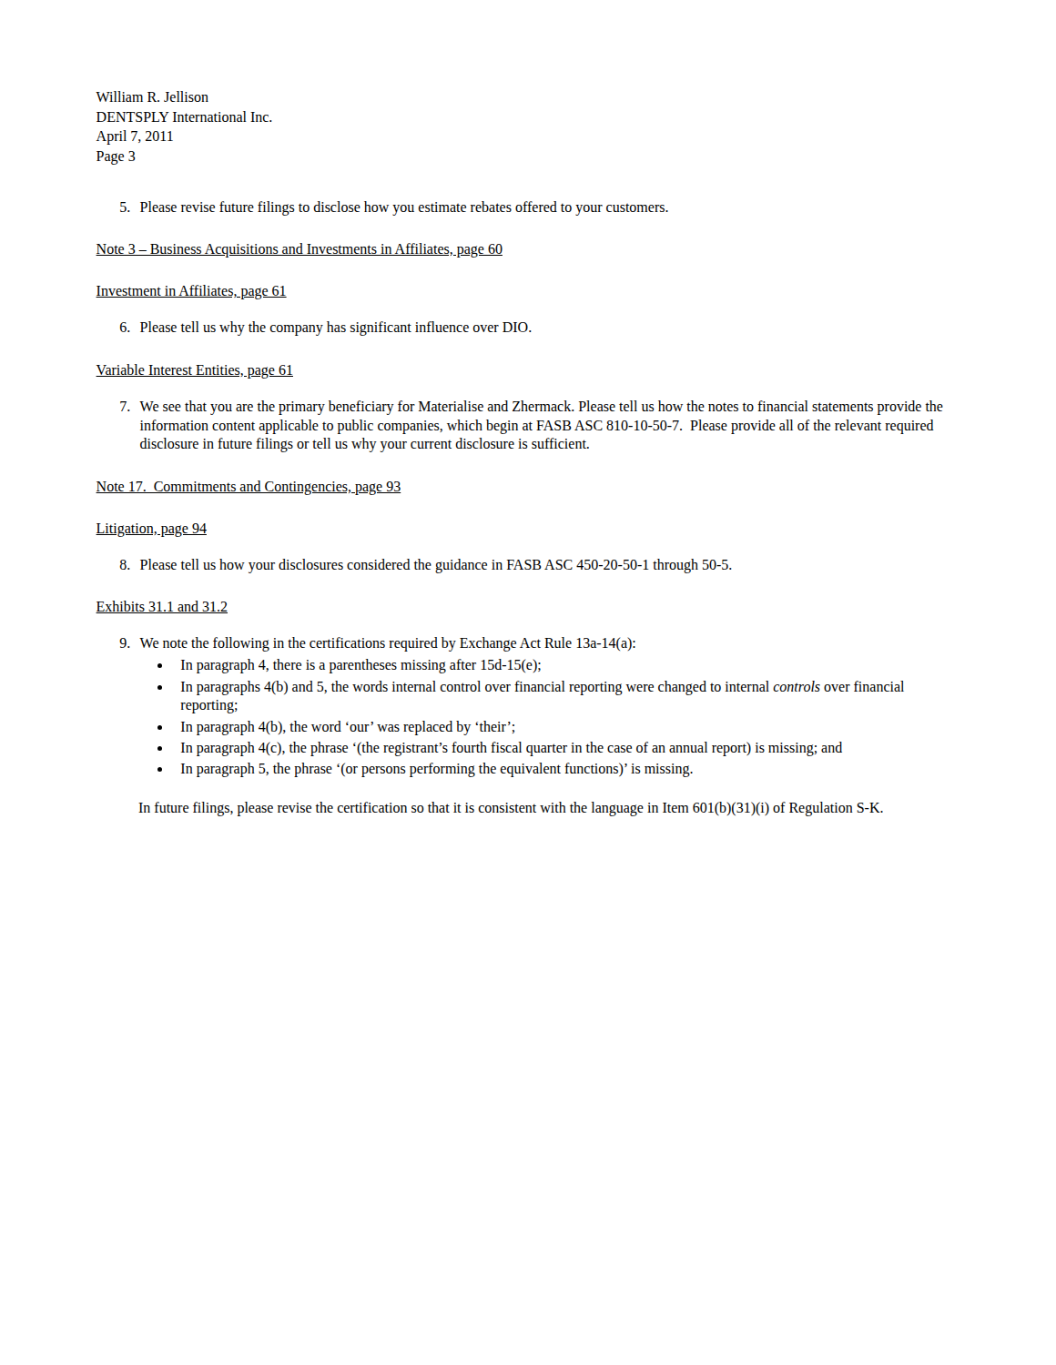William R. Jellison
DENTSPLY International Inc.
April 7, 2011
Page 3
Please revise future filings to disclose how you estimate rebates offered to your customers.
Note 3 – Business Acquisitions and Investments in Affiliates, page 60
Investment in Affiliates, page 61
Please tell us why the company has significant influence over DIO.
Variable Interest Entities, page 61
We see that you are the primary beneficiary for Materialise and Zhermack. Please tell us how the notes to financial statements provide the information content applicable to public companies, which begin at FASB ASC 810-10-50-7. Please provide all of the relevant required disclosure in future filings or tell us why your current disclosure is sufficient.
Note 17. Commitments and Contingencies, page 93
Litigation, page 94
Please tell us how your disclosures considered the guidance in FASB ASC 450-20-50-1 through 50-5.
Exhibits 31.1 and 31.2
We note the following in the certifications required by Exchange Act Rule 13a-14(a):
In paragraph 4, there is a parentheses missing after 15d-15(e);
In paragraphs 4(b) and 5, the words internal control over financial reporting were changed to internal controls over financial reporting;
In paragraph 4(b), the word ‘our’ was replaced by ‘their’;
In paragraph 4(c), the phrase ‘(the registrant’s fourth fiscal quarter in the case of an annual report) is missing; and
In paragraph 5, the phrase ‘(or persons performing the equivalent functions)’ is missing.
In future filings, please revise the certification so that it is consistent with the language in Item 601(b)(31)(i) of Regulation S-K.